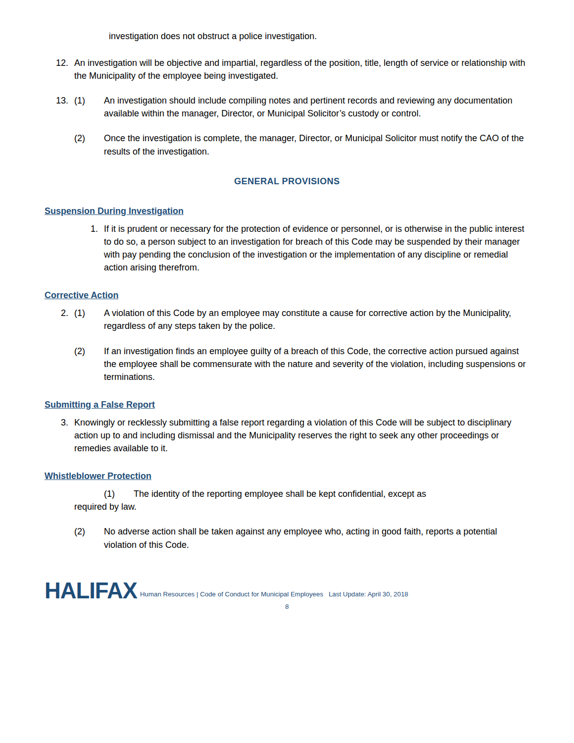investigation does not obstruct a police investigation.
12. An investigation will be objective and impartial, regardless of the position, title, length of service or relationship with the Municipality of the employee being investigated.
13. (1) An investigation should include compiling notes and pertinent records and reviewing any documentation available within the manager, Director, or Municipal Solicitor’s custody or control.
(2) Once the investigation is complete, the manager, Director, or Municipal Solicitor must notify the CAO of the results of the investigation.
GENERAL PROVISIONS
Suspension During Investigation
1. If it is prudent or necessary for the protection of evidence or personnel, or is otherwise in the public interest to do so, a person subject to an investigation for breach of this Code may be suspended by their manager with pay pending the conclusion of the investigation or the implementation of any discipline or remedial action arising therefrom.
Corrective Action
2. (1) A violation of this Code by an employee may constitute a cause for corrective action by the Municipality, regardless of any steps taken by the police.
(2) If an investigation finds an employee guilty of a breach of this Code, the corrective action pursued against the employee shall be commensurate with the nature and severity of the violation, including suspensions or terminations.
Submitting a False Report
3. Knowingly or recklessly submitting a false report regarding a violation of this Code will be subject to disciplinary action up to and including dismissal and the Municipality reserves the right to seek any other proceedings or remedies available to it.
Whistleblower Protection
(1) The identity of the reporting employee shall be kept confidential, except as
required by law.
(2) No adverse action shall be taken against any employee who, acting in good faith, reports a potential violation of this Code.
HALIFAX
Human Resources | Code of Conduct for Municipal Employees Last Update: April 30, 2018
8